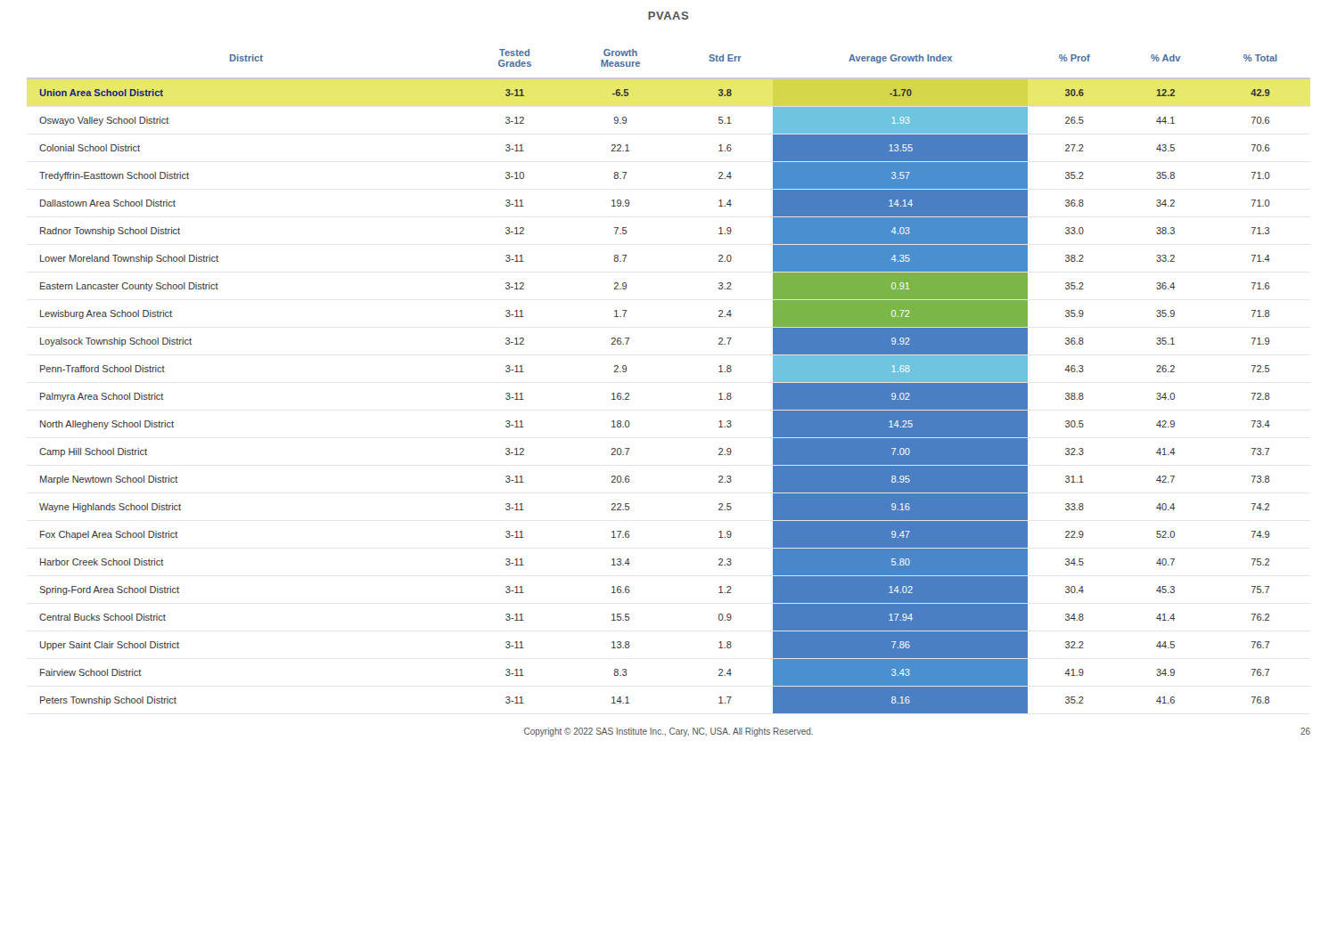PVAAS
| District | Tested Grades | Growth Measure | Std Err | Average Growth Index | % Prof | % Adv | % Total |
| --- | --- | --- | --- | --- | --- | --- | --- |
| Union Area School District | 3-11 | -6.5 | 3.8 | -1.70 | 30.6 | 12.2 | 42.9 |
| Oswayo Valley School District | 3-12 | 9.9 | 5.1 | 1.93 | 26.5 | 44.1 | 70.6 |
| Colonial School District | 3-11 | 22.1 | 1.6 | 13.55 | 27.2 | 43.5 | 70.6 |
| Tredyffrin-Easttown School District | 3-10 | 8.7 | 2.4 | 3.57 | 35.2 | 35.8 | 71.0 |
| Dallastown Area School District | 3-11 | 19.9 | 1.4 | 14.14 | 36.8 | 34.2 | 71.0 |
| Radnor Township School District | 3-12 | 7.5 | 1.9 | 4.03 | 33.0 | 38.3 | 71.3 |
| Lower Moreland Township School District | 3-11 | 8.7 | 2.0 | 4.35 | 38.2 | 33.2 | 71.4 |
| Eastern Lancaster County School District | 3-12 | 2.9 | 3.2 | 0.91 | 35.2 | 36.4 | 71.6 |
| Lewisburg Area School District | 3-11 | 1.7 | 2.4 | 0.72 | 35.9 | 35.9 | 71.8 |
| Loyalsock Township School District | 3-12 | 26.7 | 2.7 | 9.92 | 36.8 | 35.1 | 71.9 |
| Penn-Trafford School District | 3-11 | 2.9 | 1.8 | 1.68 | 46.3 | 26.2 | 72.5 |
| Palmyra Area School District | 3-11 | 16.2 | 1.8 | 9.02 | 38.8 | 34.0 | 72.8 |
| North Allegheny School District | 3-11 | 18.0 | 1.3 | 14.25 | 30.5 | 42.9 | 73.4 |
| Camp Hill School District | 3-12 | 20.7 | 2.9 | 7.00 | 32.3 | 41.4 | 73.7 |
| Marple Newtown School District | 3-11 | 20.6 | 2.3 | 8.95 | 31.1 | 42.7 | 73.8 |
| Wayne Highlands School District | 3-11 | 22.5 | 2.5 | 9.16 | 33.8 | 40.4 | 74.2 |
| Fox Chapel Area School District | 3-11 | 17.6 | 1.9 | 9.47 | 22.9 | 52.0 | 74.9 |
| Harbor Creek School District | 3-11 | 13.4 | 2.3 | 5.80 | 34.5 | 40.7 | 75.2 |
| Spring-Ford Area School District | 3-11 | 16.6 | 1.2 | 14.02 | 30.4 | 45.3 | 75.7 |
| Central Bucks School District | 3-11 | 15.5 | 0.9 | 17.94 | 34.8 | 41.4 | 76.2 |
| Upper Saint Clair School District | 3-11 | 13.8 | 1.8 | 7.86 | 32.2 | 44.5 | 76.7 |
| Fairview School District | 3-11 | 8.3 | 2.4 | 3.43 | 41.9 | 34.9 | 76.7 |
| Peters Township School District | 3-11 | 14.1 | 1.7 | 8.16 | 35.2 | 41.6 | 76.8 |
Copyright © 2022 SAS Institute Inc., Cary, NC, USA. All Rights Reserved. 26